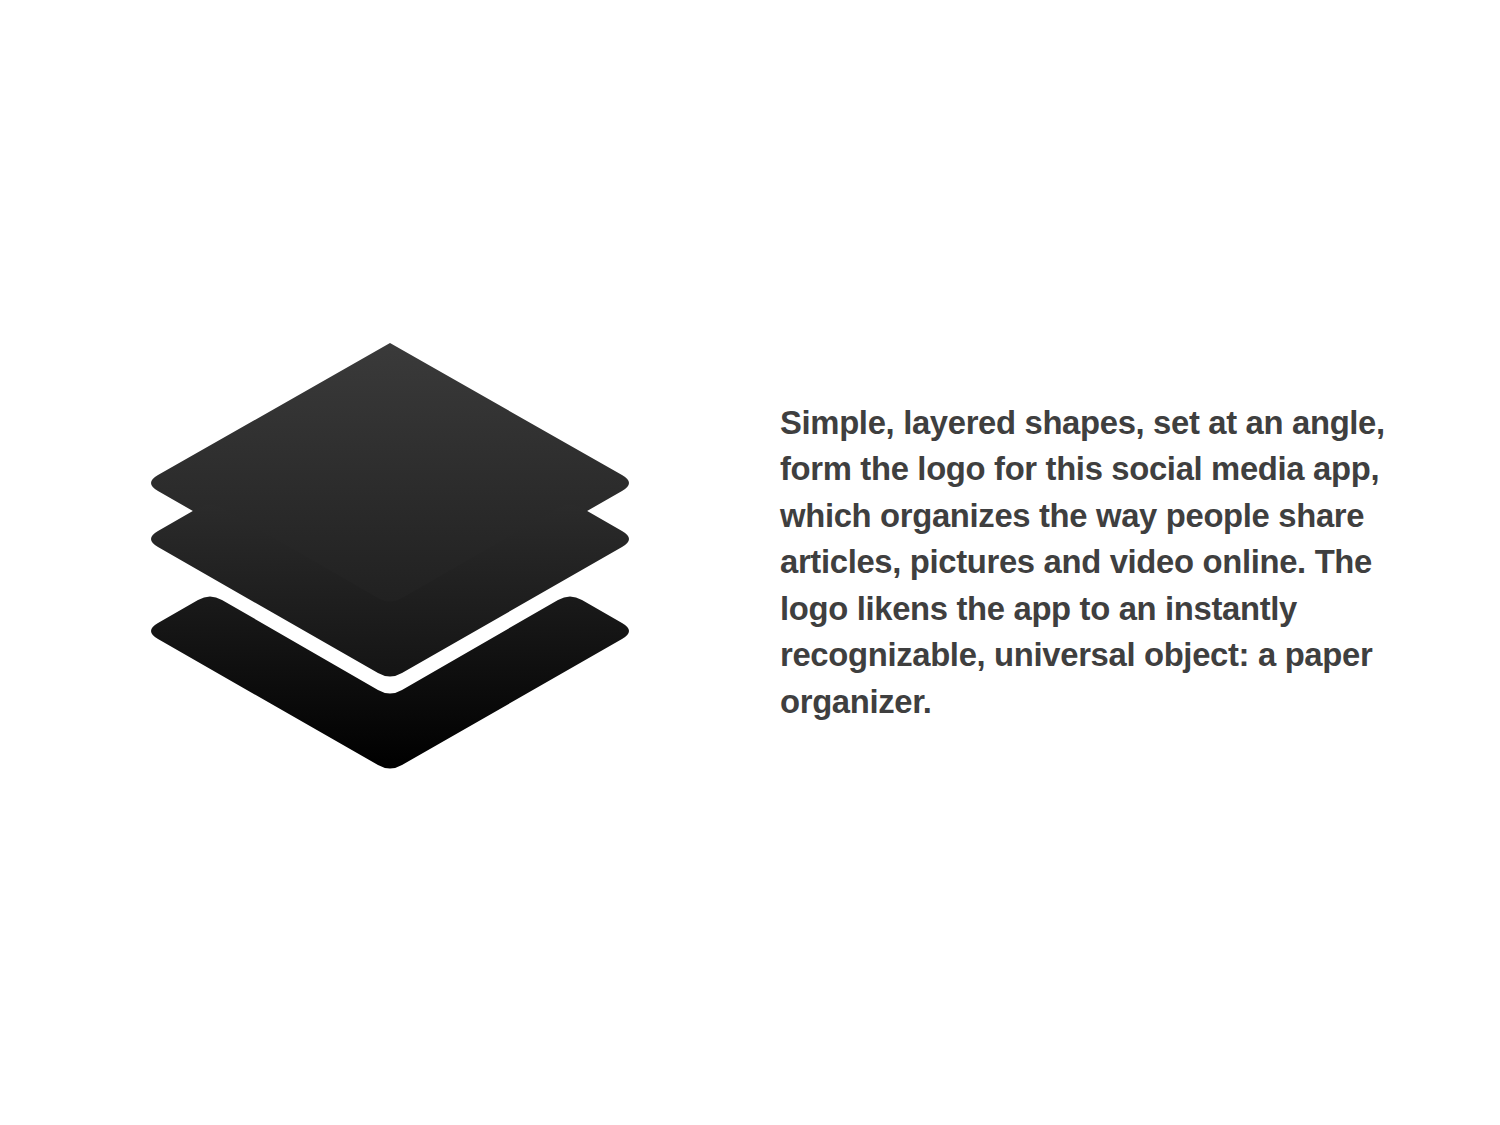Stacked layered logo Three simple layered shapes set at an angle, stacked like sheets in a paper organizer.
Simple, layered shapes, set at an angle, form the logo for this social media app, which organizes the way people share articles, pictures and video online. The logo likens the app to an instantly recognizable, universal object: a paper organizer.